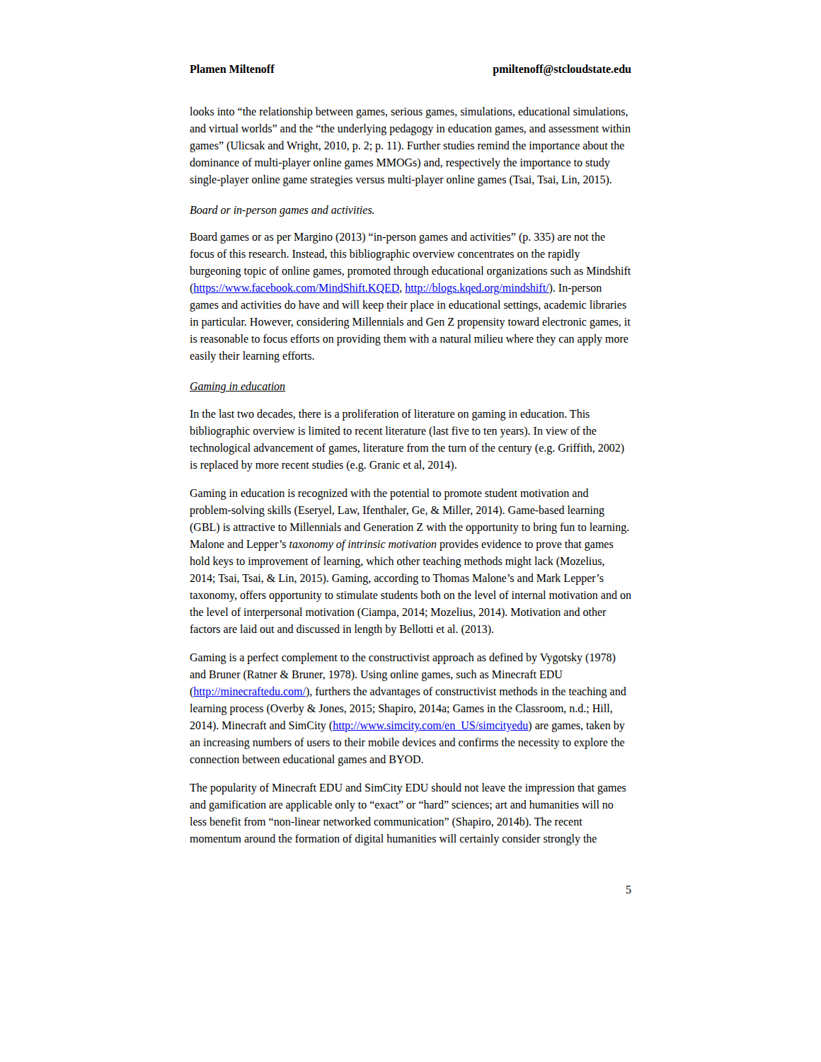Plamen Miltenoff pmiltenoff@stcloudstate.edu
looks into “the relationship between games, serious games, simulations, educational simulations, and virtual worlds” and the “the underlying pedagogy in education games, and assessment within games” (Ulicsak and Wright, 2010, p. 2; p. 11). Further studies remind the importance about the dominance of multi-player online games MMOGs) and, respectively the importance to study single-player online game strategies versus multi-player online games (Tsai, Tsai, Lin, 2015).
Board or in-person games and activities.
Board games or as per Margino (2013) “in-person games and activities” (p. 335) are not the focus of this research. Instead, this bibliographic overview concentrates on the rapidly burgeoning topic of online games, promoted through educational organizations such as Mindshift (https://www.facebook.com/MindShift.KQED, http://blogs.kqed.org/mindshift/). In-person games and activities do have and will keep their place in educational settings, academic libraries in particular. However, considering Millennials and Gen Z propensity toward electronic games, it is reasonable to focus efforts on providing them with a natural milieu where they can apply more easily their learning efforts.
Gaming in education
In the last two decades, there is a proliferation of literature on gaming in education. This bibliographic overview is limited to recent literature (last five to ten years). In view of the technological advancement of games, literature from the turn of the century (e.g. Griffith, 2002) is replaced by more recent studies (e.g. Granic et al, 2014).
Gaming in education is recognized with the potential to promote student motivation and problem-solving skills (Eseryel, Law, Ifenthaler, Ge, & Miller, 2014). Game-based learning (GBL) is attractive to Millennials and Generation Z with the opportunity to bring fun to learning. Malone and Lepper’s taxonomy of intrinsic motivation provides evidence to prove that games hold keys to improvement of learning, which other teaching methods might lack (Mozelius, 2014; Tsai, Tsai, & Lin, 2015). Gaming, according to Thomas Malone’s and Mark Lepper’s taxonomy, offers opportunity to stimulate students both on the level of internal motivation and on the level of interpersonal motivation (Ciampa, 2014; Mozelius, 2014). Motivation and other factors are laid out and discussed in length by Bellotti et al. (2013).
Gaming is a perfect complement to the constructivist approach as defined by Vygotsky (1978) and Bruner (Ratner & Bruner, 1978). Using online games, such as Minecraft EDU (http://minecraftedu.com/), furthers the advantages of constructivist methods in the teaching and learning process (Overby & Jones, 2015; Shapiro, 2014a; Games in the Classroom, n.d.; Hill, 2014). Minecraft and SimCity (http://www.simcity.com/en_US/simcityedu) are games, taken by an increasing numbers of users to their mobile devices and confirms the necessity to explore the connection between educational games and BYOD.
The popularity of Minecraft EDU and SimCity EDU should not leave the impression that games and gamification are applicable only to “exact” or “hard” sciences; art and humanities will no less benefit from “non-linear networked communication” (Shapiro, 2014b). The recent momentum around the formation of digital humanities will certainly consider strongly the
5